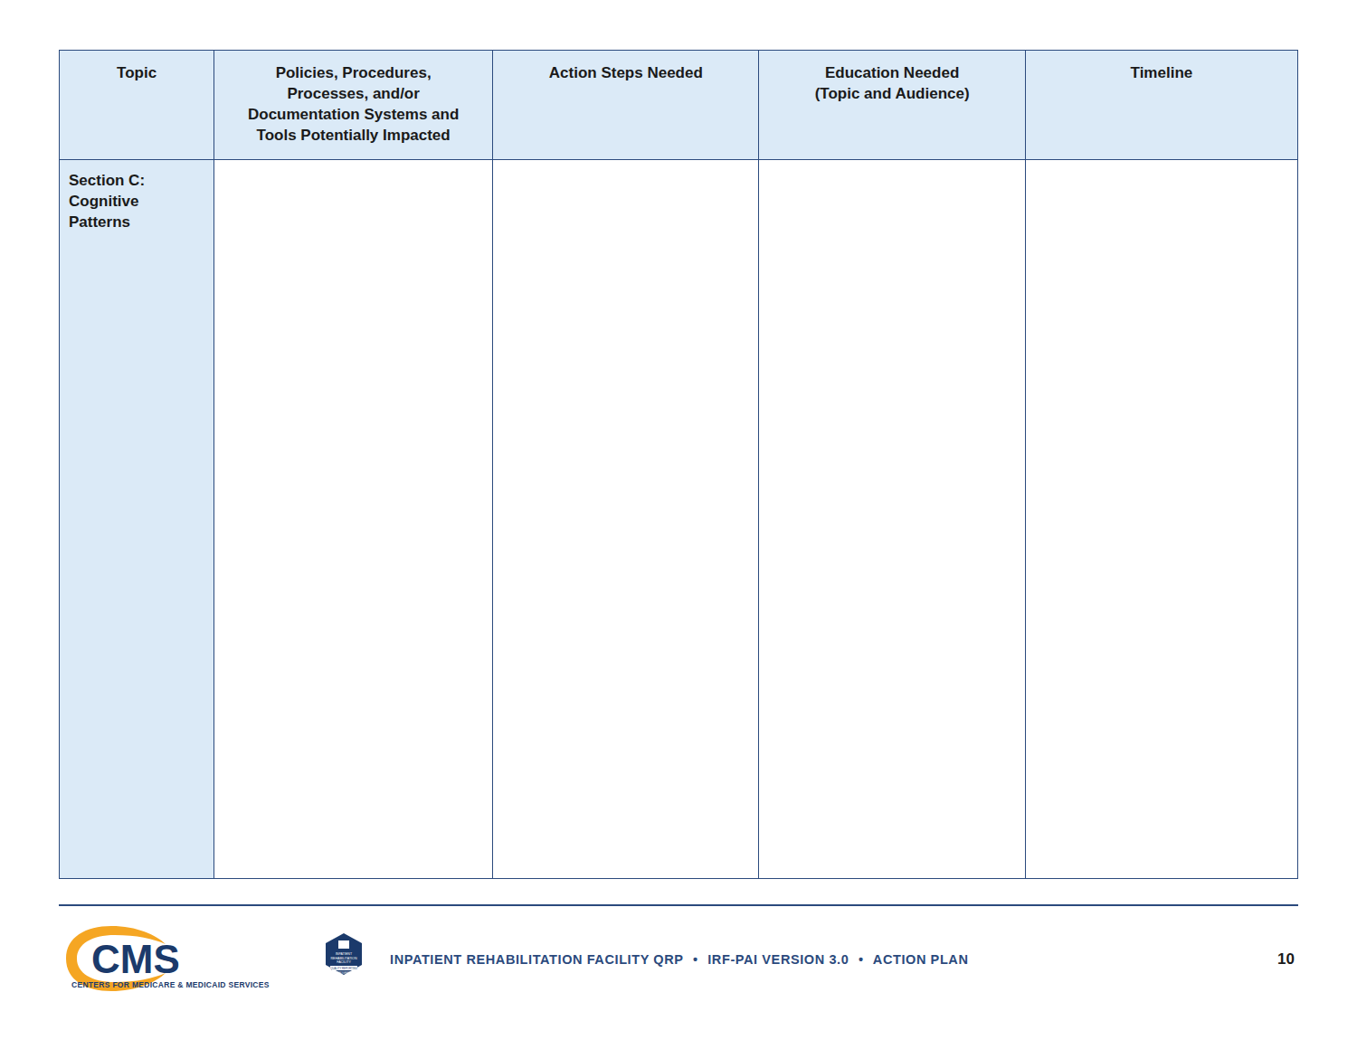| Topic | Policies, Procedures, Processes, and/or Documentation Systems and Tools Potentially Impacted | Action Steps Needed | Education Needed (Topic and Audience) | Timeline |
| --- | --- | --- | --- | --- |
| Section C: Cognitive Patterns | | | | |
CMS CENTERS FOR MEDICARE & MEDICAID SERVICES
INPATIENT REHABILITATION FACILITY QUALITY REPORTING PROGRAM
Inpatient Rehabilitation Facility QRP • IRF-PAI Version 3.0 • Action Plan
10